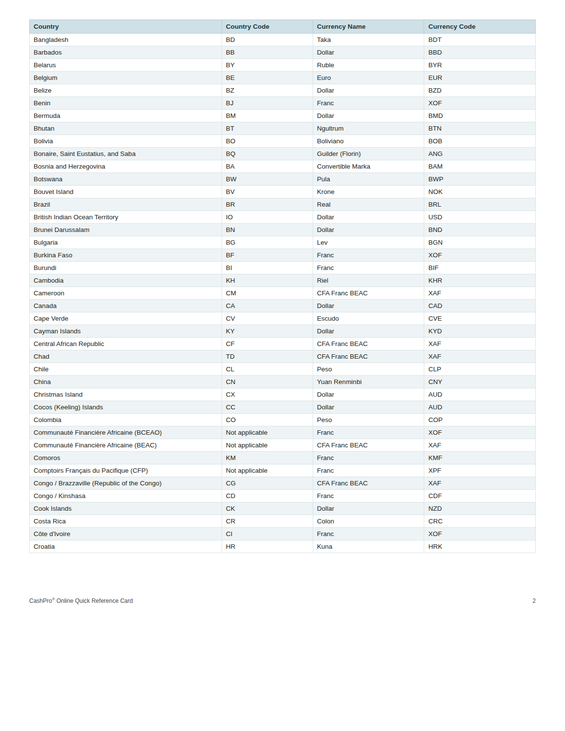| Country | Country Code | Currency Name | Currency Code |
| --- | --- | --- | --- |
| Bangladesh | BD | Taka | BDT |
| Barbados | BB | Dollar | BBD |
| Belarus | BY | Ruble | BYR |
| Belgium | BE | Euro | EUR |
| Belize | BZ | Dollar | BZD |
| Benin | BJ | Franc | XOF |
| Bermuda | BM | Dollar | BMD |
| Bhutan | BT | Ngultrum | BTN |
| Bolivia | BO | Boliviano | BOB |
| Bonaire, Saint Eustatius, and Saba | BQ | Guilder (Florin) | ANG |
| Bosnia and Herzegovina | BA | Convertible Marka | BAM |
| Botswana | BW | Pula | BWP |
| Bouvet Island | BV | Krone | NOK |
| Brazil | BR | Real | BRL |
| British Indian Ocean Territory | IO | Dollar | USD |
| Brunei Darussalam | BN | Dollar | BND |
| Bulgaria | BG | Lev | BGN |
| Burkina Faso | BF | Franc | XOF |
| Burundi | BI | Franc | BIF |
| Cambodia | KH | Riel | KHR |
| Cameroon | CM | CFA Franc BEAC | XAF |
| Canada | CA | Dollar | CAD |
| Cape Verde | CV | Escudo | CVE |
| Cayman Islands | KY | Dollar | KYD |
| Central African Republic | CF | CFA Franc BEAC | XAF |
| Chad | TD | CFA Franc BEAC | XAF |
| Chile | CL | Peso | CLP |
| China | CN | Yuan Renminbi | CNY |
| Christmas Island | CX | Dollar | AUD |
| Cocos (Keeling) Islands | CC | Dollar | AUD |
| Colombia | CO | Peso | COP |
| Communauté Financière Africaine (BCEAO) | Not applicable | Franc | XOF |
| Communauté Financière Africaine (BEAC) | Not applicable | CFA Franc BEAC | XAF |
| Comoros | KM | Franc | KMF |
| Comptoirs Français du Pacifique (CFP) | Not applicable | Franc | XPF |
| Congo / Brazzaville (Republic of the Congo) | CG | CFA Franc BEAC | XAF |
| Congo / Kinshasa | CD | Franc | CDF |
| Cook Islands | CK | Dollar | NZD |
| Costa Rica | CR | Colon | CRC |
| Côte d'Ivoire | CI | Franc | XOF |
| Croatia | HR | Kuna | HRK |
CashPro® Online Quick Reference Card 2